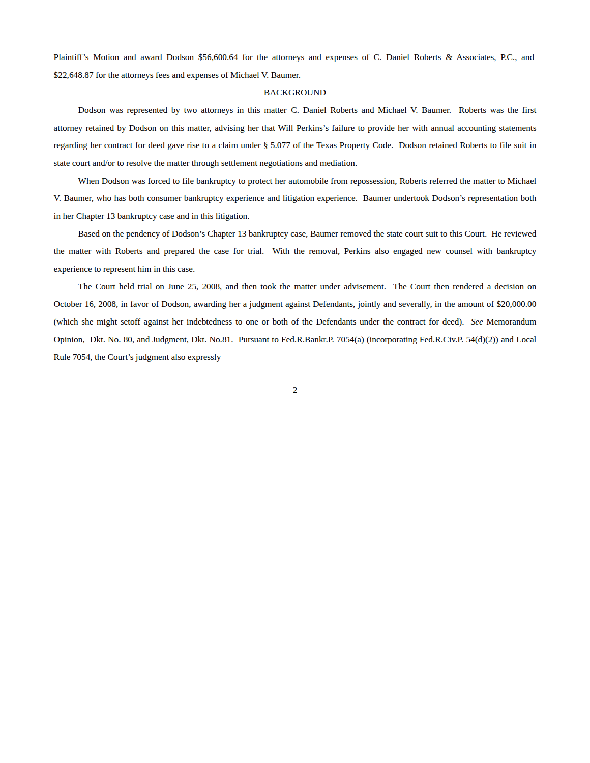Plaintiff’s Motion and award Dodson $56,600.64 for the attorneys and expenses of C. Daniel Roberts & Associates, P.C., and $22,648.87 for the attorneys fees and expenses of Michael V. Baumer.
BACKGROUND
Dodson was represented by two attorneys in this matter–C. Daniel Roberts and Michael V. Baumer. Roberts was the first attorney retained by Dodson on this matter, advising her that Will Perkins’s failure to provide her with annual accounting statements regarding her contract for deed gave rise to a claim under § 5.077 of the Texas Property Code. Dodson retained Roberts to file suit in state court and/or to resolve the matter through settlement negotiations and mediation.
When Dodson was forced to file bankruptcy to protect her automobile from repossession, Roberts referred the matter to Michael V. Baumer, who has both consumer bankruptcy experience and litigation experience. Baumer undertook Dodson’s representation both in her Chapter 13 bankruptcy case and in this litigation.
Based on the pendency of Dodson’s Chapter 13 bankruptcy case, Baumer removed the state court suit to this Court. He reviewed the matter with Roberts and prepared the case for trial. With the removal, Perkins also engaged new counsel with bankruptcy experience to represent him in this case.
The Court held trial on June 25, 2008, and then took the matter under advisement. The Court then rendered a decision on October 16, 2008, in favor of Dodson, awarding her a judgment against Defendants, jointly and severally, in the amount of $20,000.00 (which she might setoff against her indebtedness to one or both of the Defendants under the contract for deed). See Memorandum Opinion, Dkt. No. 80, and Judgment, Dkt. No.81. Pursuant to Fed.R.Bankr.P. 7054(a) (incorporating Fed.R.Civ.P. 54(d)(2)) and Local Rule 7054, the Court’s judgment also expressly
2